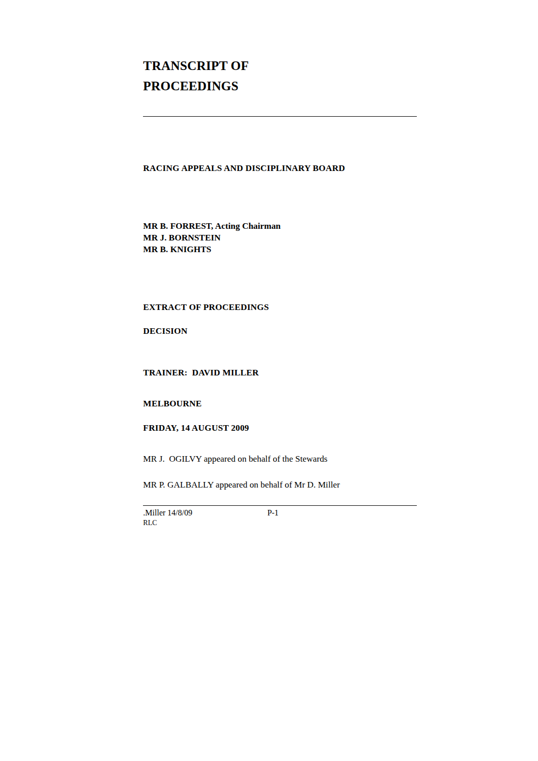TRANSCRIPT OF
PROCEEDINGS
RACING APPEALS AND DISCIPLINARY BOARD
MR B. FORREST, Acting Chairman
MR J. BORNSTEIN
MR B. KNIGHTS
EXTRACT OF PROCEEDINGS
DECISION
TRAINER: DAVID MILLER
MELBOURNE
FRIDAY, 14 AUGUST 2009
MR J. OGILVY appeared on behalf of the Stewards
MR P. GALBALLY appeared on behalf of Mr D. Miller
.Miller 14/8/09 P-1 RLC